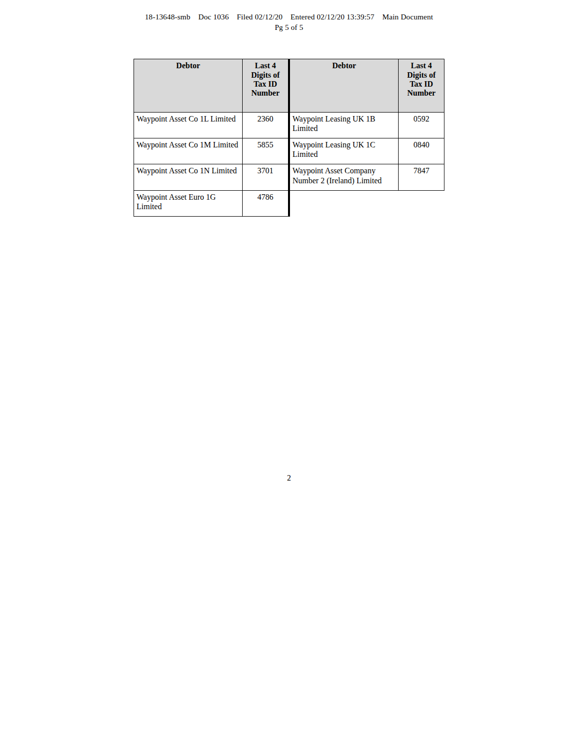18-13648-smb Doc 1036 Filed 02/12/20 Entered 02/12/20 13:39:57 Main Document
Pg 5 of 5
| Debtor | Last 4 Digits of Tax ID Number | Debtor | Last 4 Digits of Tax ID Number |
| --- | --- | --- | --- |
| Waypoint Asset Co 1L Limited | 2360 | Waypoint Leasing UK 1B Limited | 0592 |
| Waypoint Asset Co 1M Limited | 5855 | Waypoint Leasing UK 1C Limited | 0840 |
| Waypoint Asset Co 1N Limited | 3701 | Waypoint Asset Company Number 2 (Ireland) Limited | 7847 |
| Waypoint Asset Euro 1G Limited | 4786 | | |
2